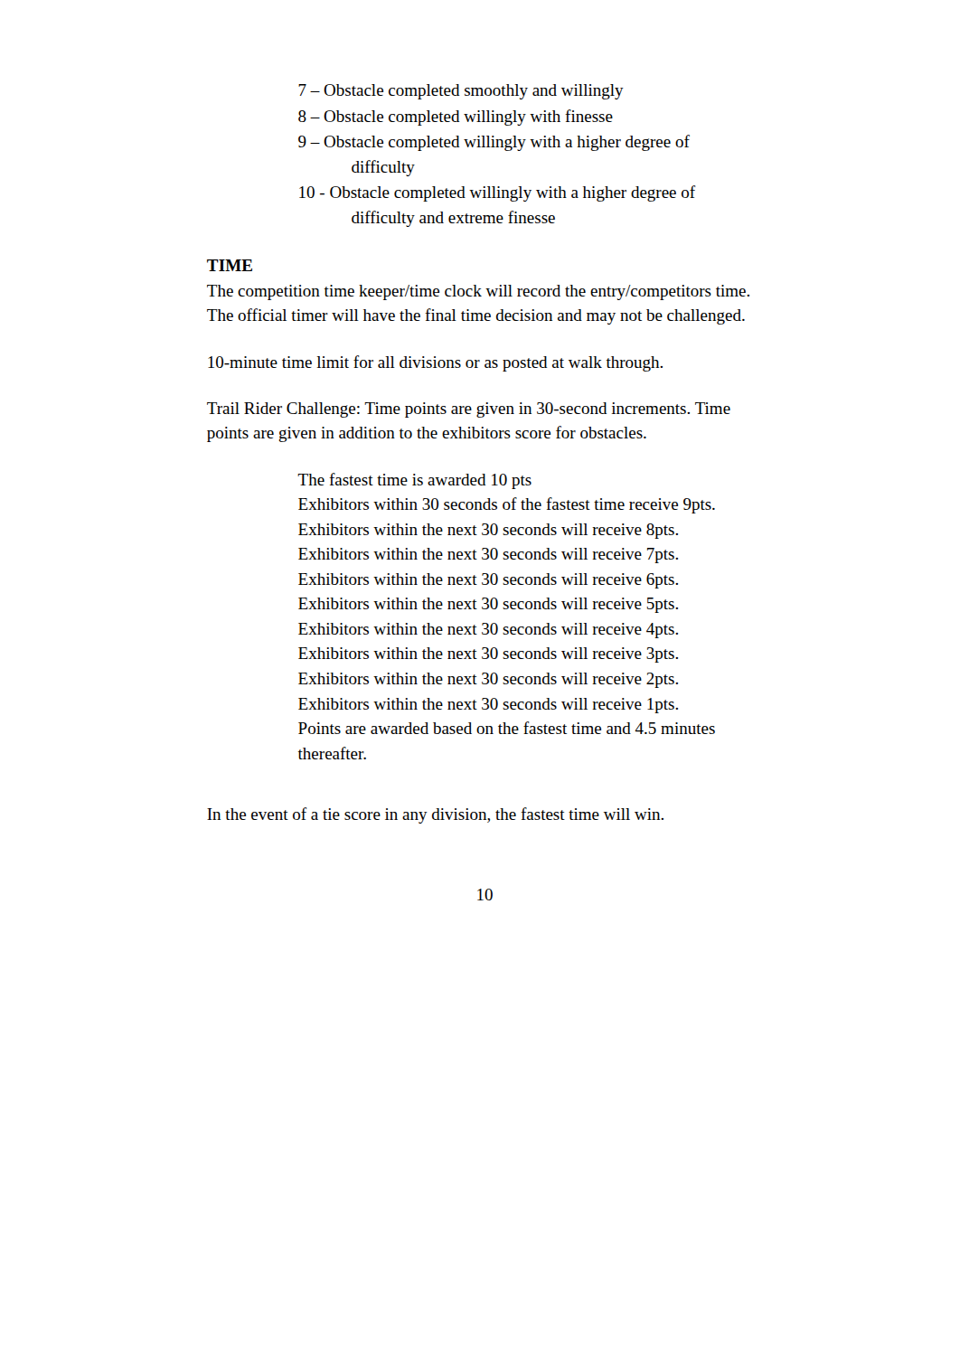7 – Obstacle completed smoothly and willingly
8 – Obstacle completed willingly with finesse
9 – Obstacle completed willingly with a higher degree ofdifficulty
10 - Obstacle completed willingly with a higher degree ofdifficulty and extreme finesse
TIME
The competition time keeper/time clock will record the entry/competitors time. The official timer will have the final time decision and may not be challenged.
10-minute time limit for all divisions or as posted at walk through.
Trail Rider Challenge: Time points are given in 30-second increments. Time points are given in addition to the exhibitors score for obstacles.
The fastest time is awarded 10 pts
Exhibitors within 30 seconds of the fastest time receive 9pts.
Exhibitors within the next 30 seconds will receive 8pts.
Exhibitors within the next 30 seconds will receive 7pts.
Exhibitors within the next 30 seconds will receive 6pts.
Exhibitors within the next 30 seconds will receive 5pts.
Exhibitors within the next 30 seconds will receive 4pts.
Exhibitors within the next 30 seconds will receive 3pts.
Exhibitors within the next 30 seconds will receive 2pts.
Exhibitors within the next 30 seconds will receive 1pts.
Points are awarded based on the fastest time and 4.5 minutes thereafter.
In the event of a tie score in any division, the fastest time will win.
10